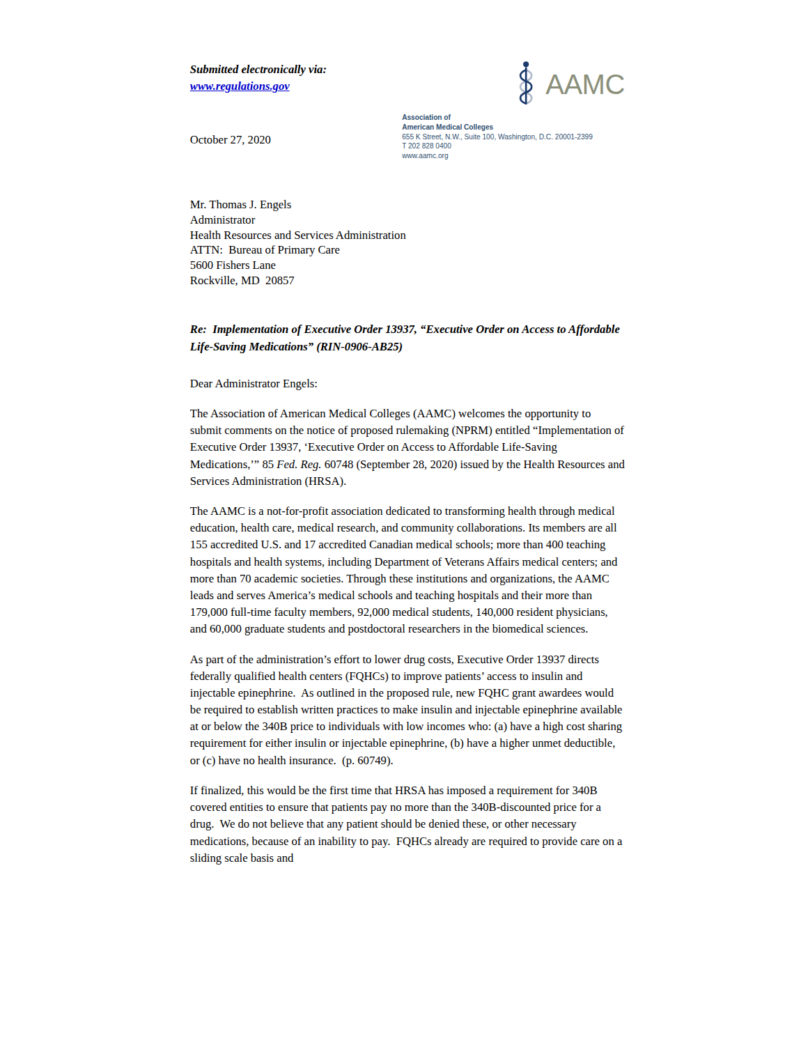Submitted electronically via: www.regulations.gov
October 27, 2020
AAMC
Association of
American Medical Colleges
655 K Street, N.W., Suite 100, Washington, D.C. 20001-2399
T 202 828 0400
www.aamc.org
Mr. Thomas J. Engels
Administrator
Health Resources and Services Administration
ATTN: Bureau of Primary Care
5600 Fishers Lane
Rockville, MD 20857
Re: Implementation of Executive Order 13937, “Executive Order on Access to Affordable Life-Saving Medications” (RIN-0906-AB25)
Dear Administrator Engels:
The Association of American Medical Colleges (AAMC) welcomes the opportunity to submit comments on the notice of proposed rulemaking (NPRM) entitled “Implementation of Executive Order 13937, ‘Executive Order on Access to Affordable Life-Saving Medications,’” 85 Fed. Reg. 60748 (September 28, 2020) issued by the Health Resources and Services Administration (HRSA).
The AAMC is a not-for-profit association dedicated to transforming health through medical education, health care, medical research, and community collaborations. Its members are all 155 accredited U.S. and 17 accredited Canadian medical schools; more than 400 teaching hospitals and health systems, including Department of Veterans Affairs medical centers; and more than 70 academic societies. Through these institutions and organizations, the AAMC leads and serves America’s medical schools and teaching hospitals and their more than 179,000 full-time faculty members, 92,000 medical students, 140,000 resident physicians, and 60,000 graduate students and postdoctoral researchers in the biomedical sciences.
As part of the administration’s effort to lower drug costs, Executive Order 13937 directs federally qualified health centers (FQHCs) to improve patients’ access to insulin and injectable epinephrine. As outlined in the proposed rule, new FQHC grant awardees would be required to establish written practices to make insulin and injectable epinephrine available at or below the 340B price to individuals with low incomes who: (a) have a high cost sharing requirement for either insulin or injectable epinephrine, (b) have a higher unmet deductible, or (c) have no health insurance. (p. 60749).
If finalized, this would be the first time that HRSA has imposed a requirement for 340B covered entities to ensure that patients pay no more than the 340B-discounted price for a drug. We do not believe that any patient should be denied these, or other necessary medications, because of an inability to pay. FQHCs already are required to provide care on a sliding scale basis and